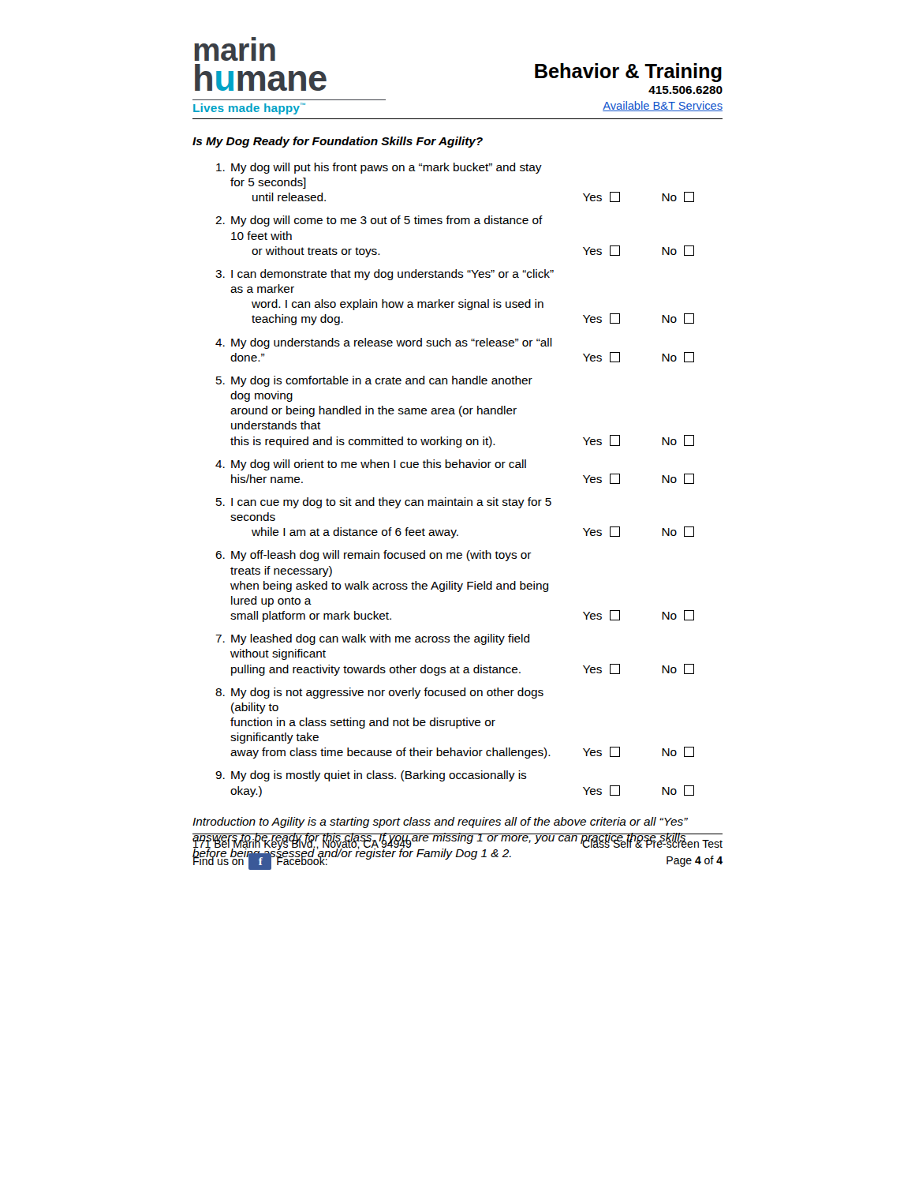marin humane
Lives made happy™
Behavior & Training
415.506.6280
Available B&T Services
Is My Dog Ready for Foundation Skills For Agility?
My dog will put his front paws on a “mark bucket” and stay for 5 seconds] until released.
Yes No
My dog will come to me 3 out of 5 times from a distance of 10 feet with or without treats or toys.
Yes No
I can demonstrate that my dog understands “Yes” or a “click” as a marker word. I can also explain how a marker signal is used in teaching my dog.
Yes No
My dog understands a release word such as “release” or “all done.”
Yes No
My dog is comfortable in a crate and can handle another dog moving around or being handled in the same area (or handler understands that this is required and is committed to working on it).
Yes No
My dog will orient to me when I cue this behavior or call his/her name.
Yes No
I can cue my dog to sit and they can maintain a sit stay for 5 seconds while I am at a distance of 6 feet away.
Yes No
My off-leash dog will remain focused on me (with toys or treats if necessary) when being asked to walk across the Agility Field and being lured up onto a small platform or mark bucket.
Yes No
My leashed dog can walk with me across the agility field without significant pulling and reactivity towards other dogs at a distance.
Yes No
My dog is not aggressive nor overly focused on other dogs (ability to function in a class setting and not be disruptive or significantly take away from class time because of their behavior challenges).
Yes No
My dog is mostly quiet in class. (Barking occasionally is okay.)
Yes No
Introduction to Agility is a starting sport class and requires all of the above criteria or all “Yes” answers to be ready for this class. If you are missing 1 or more, you can practice those skills before being assessed and/or register for Family Dog 1 & 2.
171 Bel Marin Keys Blvd., Novato, CA 94949
Class Self & Pre-screen Test
Find us on f Facebook:
Page 4 of 4